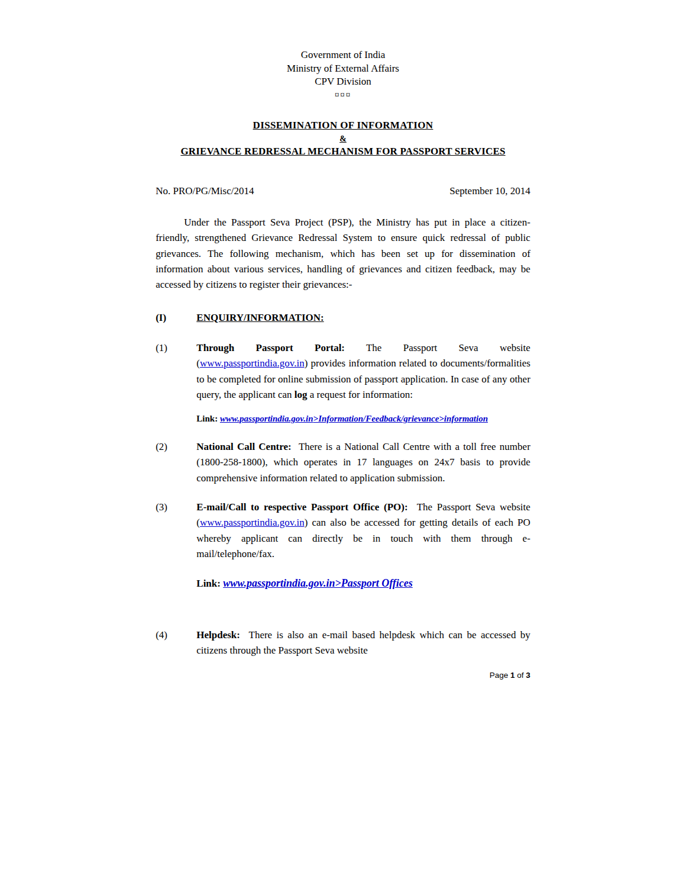Government of India
Ministry of External Affairs
CPV Division
¤¤¤
DISSEMINATION OF INFORMATION
&
GRIEVANCE REDRESSAL MECHANISM FOR PASSPORT SERVICES
No. PRO/PG/Misc/2014 September 10, 2014
Under the Passport Seva Project (PSP), the Ministry has put in place a citizen-friendly, strengthened Grievance Redressal System to ensure quick redressal of public grievances. The following mechanism, which has been set up for dissemination of information about various services, handling of grievances and citizen feedback, may be accessed by citizens to register their grievances:-
(I) ENQUIRY/INFORMATION:
(1) Through Passport Portal: The Passport Seva website (www.passportindia.gov.in) provides information related to documents/formalities to be completed for online submission of passport application. In case of any other query, the applicant can log a request for information:
Link: www.passportindia.gov.in>Information/Feedback/grievance>information
(2) National Call Centre: There is a National Call Centre with a toll free number (1800-258-1800), which operates in 17 languages on 24x7 basis to provide comprehensive information related to application submission.
(3) E-mail/Call to respective Passport Office (PO): The Passport Seva website (www.passportindia.gov.in) can also be accessed for getting details of each PO whereby applicant can directly be in touch with them through e-mail/telephone/fax.
Link: www.passportindia.gov.in>Passport Offices
(4) Helpdesk: There is also an e-mail based helpdesk which can be accessed by citizens through the Passport Seva website
Page 1 of 3